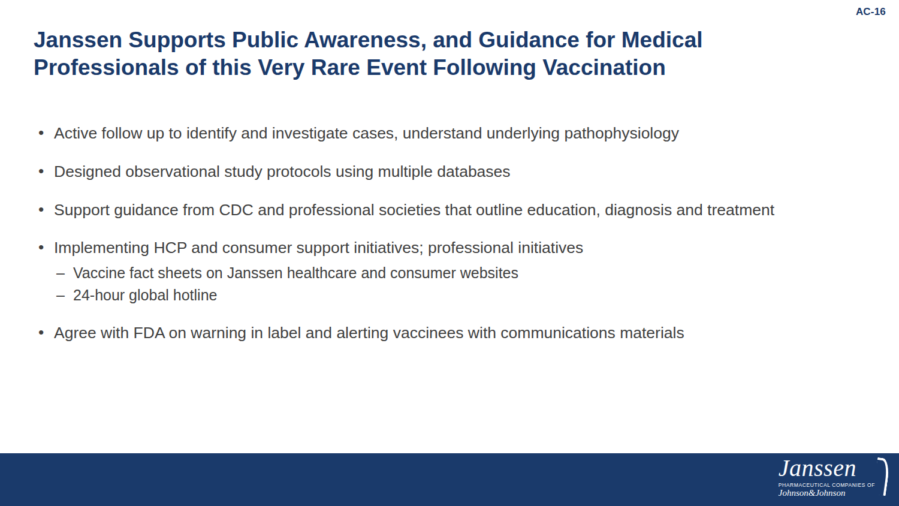AC-16
Janssen Supports Public Awareness, and Guidance for Medical Professionals of this Very Rare Event Following Vaccination
Active follow up to identify and investigate cases, understand underlying pathophysiology
Designed observational study protocols using multiple databases
Support guidance from CDC and professional societies that outline education, diagnosis and treatment
Implementing HCP and consumer support initiatives; professional initiatives
Vaccine fact sheets on Janssen healthcare and consumer websites
24-hour global hotline
Agree with FDA on warning in label and alerting vaccinees with communications materials
Janssen
Pharmaceutical Companies of
Johnson&Johnson